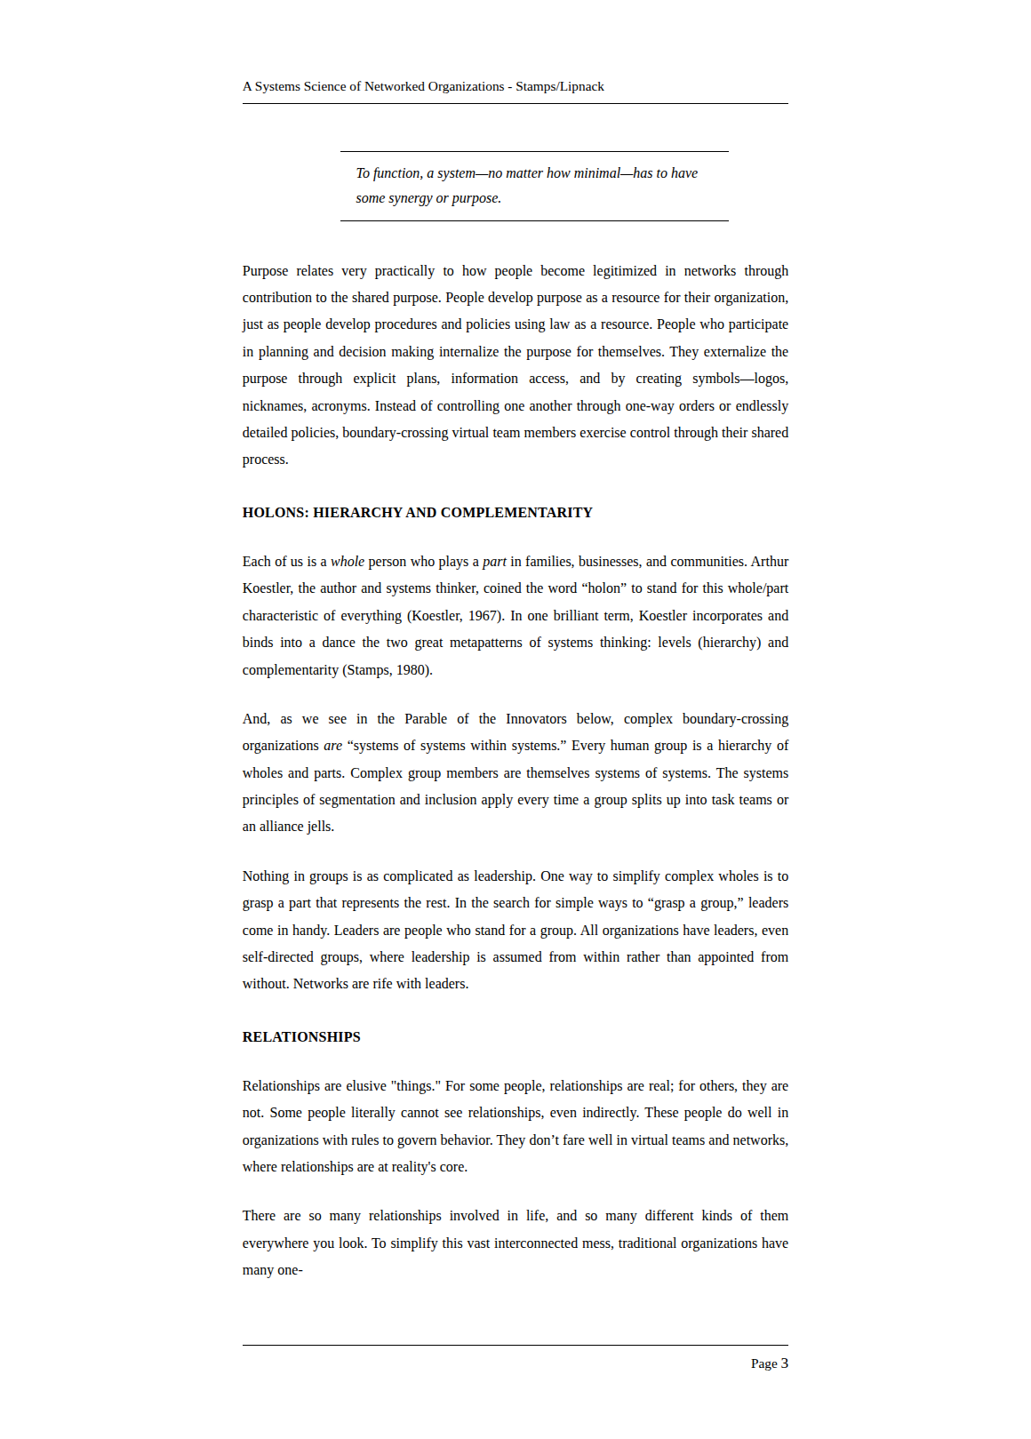A Systems Science of Networked Organizations - Stamps/Lipnack
To function, a system—no matter how minimal—has to have some synergy or purpose.
Purpose relates very practically to how people become legitimized in networks through contribution to the shared purpose. People develop purpose as a resource for their organization, just as people develop procedures and policies using law as a resource. People who participate in planning and decision making internalize the purpose for themselves. They externalize the purpose through explicit plans, information access, and by creating symbols—logos, nicknames, acronyms. Instead of controlling one another through one-way orders or endlessly detailed policies, boundary-crossing virtual team members exercise control through their shared process.
Holons: Hierarchy and Complementarity
Each of us is a whole person who plays a part in families, businesses, and communities. Arthur Koestler, the author and systems thinker, coined the word “holon” to stand for this whole/part characteristic of everything (Koestler, 1967). In one brilliant term, Koestler incorporates and binds into a dance the two great metapatterns of systems thinking: levels (hierarchy) and complementarity (Stamps, 1980).
And, as we see in the Parable of the Innovators below, complex boundary-crossing organizations are “systems of systems within systems.” Every human group is a hierarchy of wholes and parts. Complex group members are themselves systems of systems. The systems principles of segmentation and inclusion apply every time a group splits up into task teams or an alliance jells.
Nothing in groups is as complicated as leadership. One way to simplify complex wholes is to grasp a part that represents the rest. In the search for simple ways to “grasp a group,” leaders come in handy. Leaders are people who stand for a group. All organizations have leaders, even self-directed groups, where leadership is assumed from within rather than appointed from without. Networks are rife with leaders.
Relationships
Relationships are elusive "things." For some people, relationships are real; for others, they are not. Some people literally cannot see relationships, even indirectly. These people do well in organizations with rules to govern behavior. They don’t fare well in virtual teams and networks, where relationships are at reality's core.
There are so many relationships involved in life, and so many different kinds of them everywhere you look. To simplify this vast interconnected mess, traditional organizations have many one-
Page 3